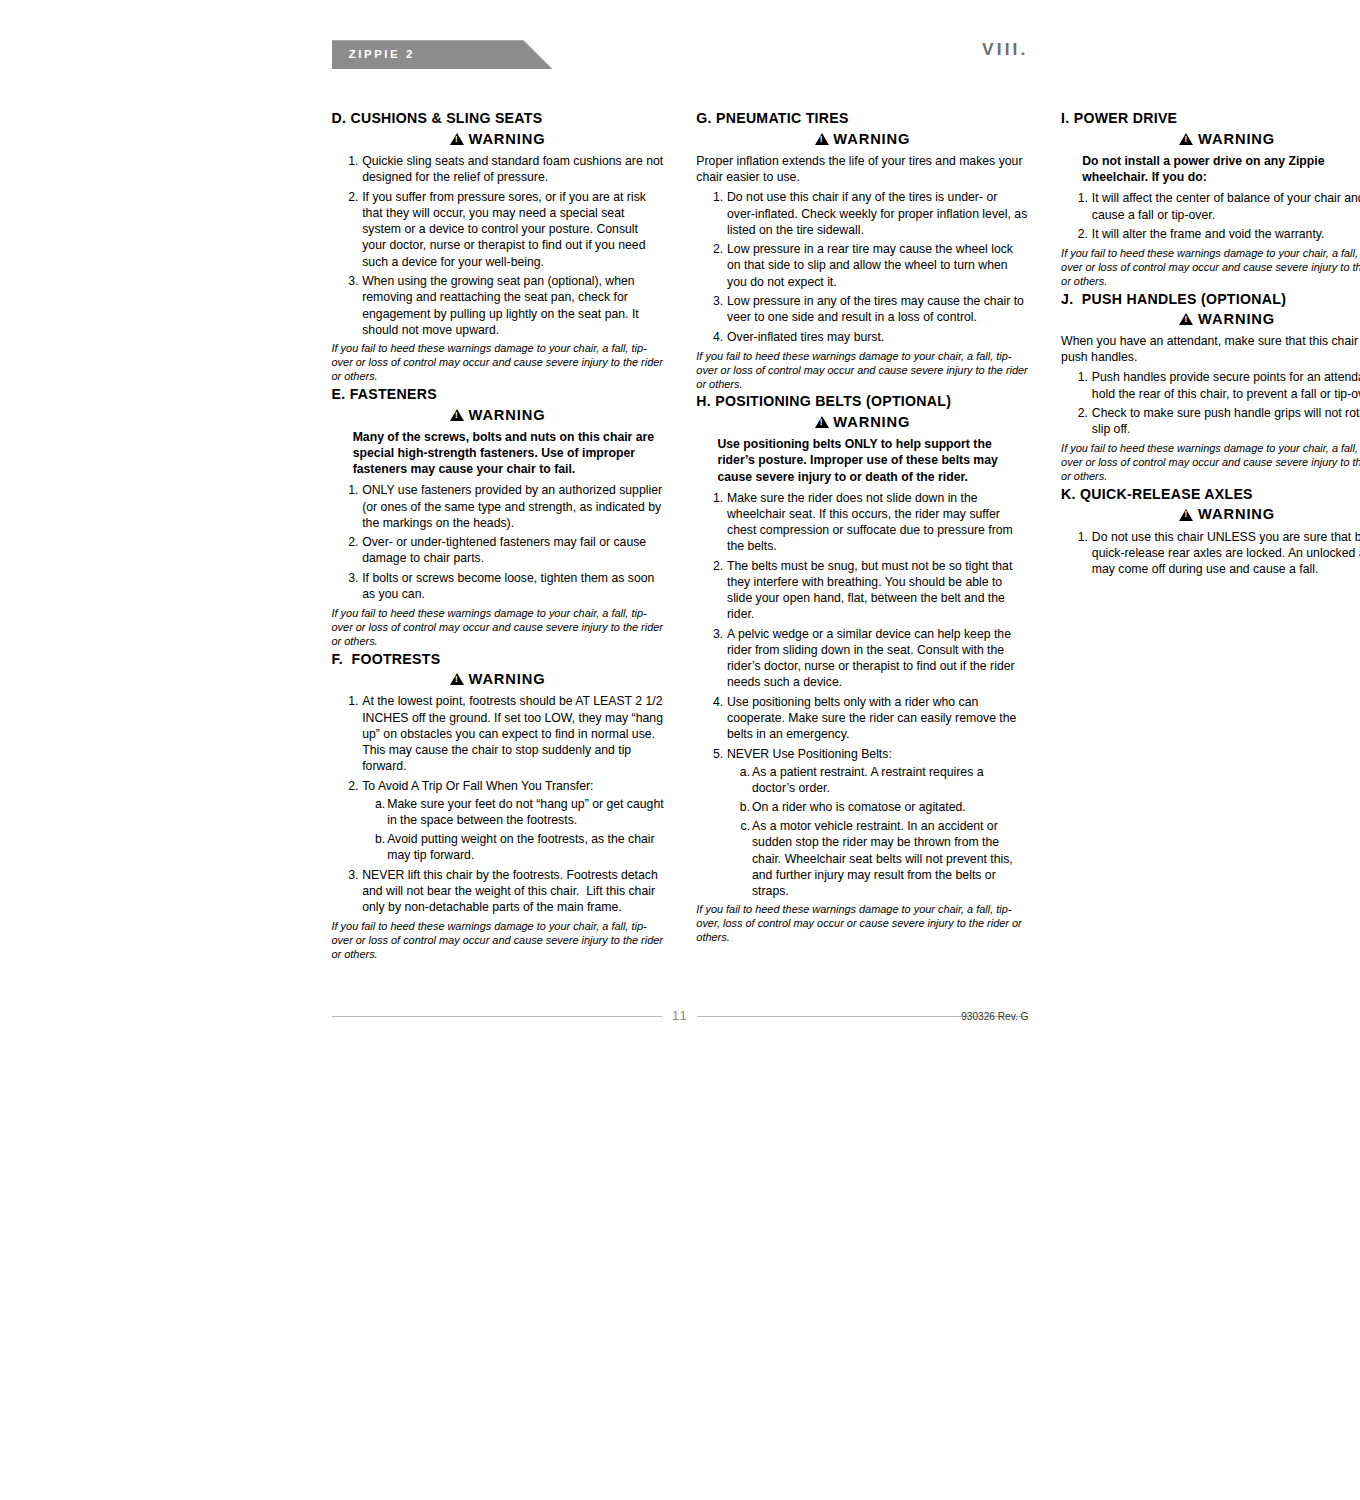ZIPPIE 2
VIII.
D. Cushions & Sling Seats
WARNING
Quickie sling seats and standard foam cushions are not designed for the relief of pressure.
If you suffer from pressure sores, or if you are at risk that they will occur, you may need a special seat system or a device to control your posture. Consult your doctor, nurse or therapist to find out if you need such a device for your well-being.
When using the growing seat pan (optional), when removing and reattaching the seat pan, check for engagement by pulling up lightly on the seat pan. It should not move upward.
If you fail to heed these warnings damage to your chair, a fall, tip-over or loss of control may occur and cause severe injury to the rider or others.
E. Fasteners
WARNING
Many of the screws, bolts and nuts on this chair are special high-strength fasteners. Use of improper fasteners may cause your chair to fail.
ONLY use fasteners provided by an authorized supplier (or ones of the same type and strength, as indicated by the markings on the heads).
Over- or under-tightened fasteners may fail or cause damage to chair parts.
If bolts or screws become loose, tighten them as soon as you can.
If you fail to heed these warnings damage to your chair, a fall, tip-over or loss of control may occur and cause severe injury to the rider or others.
F. Footrests
WARNING
At the lowest point, footrests should be AT LEAST 2 1/2 INCHES off the ground. If set too LOW, they may “hang up” on obstacles you can expect to find in normal use. This may cause the chair to stop suddenly and tip forward.
To Avoid A Trip Or Fall When You Transfer:
Make sure your feet do not “hang up” or get caught in the space between the footrests.
Avoid putting weight on the footrests, as the chair may tip forward.
NEVER lift this chair by the footrests. Footrests detach and will not bear the weight of this chair. Lift this chair only by non-detachable parts of the main frame.
If you fail to heed these warnings damage to your chair, a fall, tip-over or loss of control may occur and cause severe injury to the rider or others.
G. Pneumatic Tires
WARNING
Proper inflation extends the life of your tires and makes your chair easier to use.
Do not use this chair if any of the tires is under- or over-inflated. Check weekly for proper inflation level, as listed on the tire sidewall.
Low pressure in a rear tire may cause the wheel lock on that side to slip and allow the wheel to turn when you do not expect it.
Low pressure in any of the tires may cause the chair to veer to one side and result in a loss of control.
Over-inflated tires may burst.
If you fail to heed these warnings damage to your chair, a fall, tip-over or loss of control may occur and cause severe injury to the rider or others.
H. Positioning Belts (Optional)
WARNING
Use positioning belts ONLY to help support the rider’s posture. Improper use of these belts may cause severe injury to or death of the rider.
Make sure the rider does not slide down in the wheelchair seat. If this occurs, the rider may suffer chest compression or suffocate due to pressure from the belts.
The belts must be snug, but must not be so tight that they interfere with breathing. You should be able to slide your open hand, flat, between the belt and the rider.
A pelvic wedge or a similar device can help keep the rider from sliding down in the seat. Consult with the rider’s doctor, nurse or therapist to find out if the rider needs such a device.
Use positioning belts only with a rider who can cooperate. Make sure the rider can easily remove the belts in an emergency.
NEVER Use Positioning Belts:
As a patient restraint. A restraint requires a doctor’s order.
On a rider who is comatose or agitated.
As a motor vehicle restraint. In an accident or sudden stop the rider may be thrown from the chair. Wheelchair seat belts will not prevent this, and further injury may result from the belts or straps.
If you fail to heed these warnings damage to your chair, a fall, tip-over, loss of control may occur or cause severe injury to the rider or others.
I. Power Drive
WARNING
Do not install a power drive on any Zippie wheelchair. If you do:
It will affect the center of balance of your chair and may cause a fall or tip-over.
It will alter the frame and void the warranty.
If you fail to heed these warnings damage to your chair, a fall, tip-over or loss of control may occur and cause severe injury to the rider or others.
J. Push Handles (Optional)
WARNING
When you have an attendant, make sure that this chair has push handles.
Push handles provide secure points for an attendant to hold the rear of this chair, to prevent a fall or tip-over.
Check to make sure push handle grips will not rotate or slip off.
If you fail to heed these warnings damage to your chair, a fall, tip-over or loss of control may occur and cause severe injury to the rider or others.
K. Quick-Release Axles
WARNING
Do not use this chair UNLESS you are sure that both quick-release rear axles are locked. An unlocked axle may come off during use and cause a fall.
11
930326 Rev. G